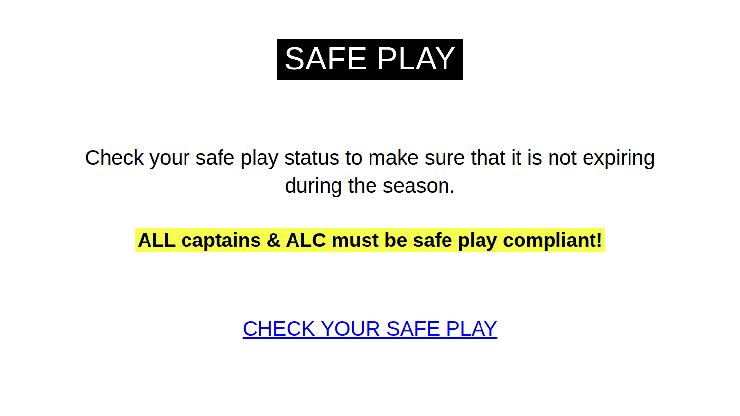SAFE PLAY
Check your safe play status to make sure that it is not expiring during the season.
ALL captains & ALC must be safe play compliant!
CHECK YOUR SAFE PLAY